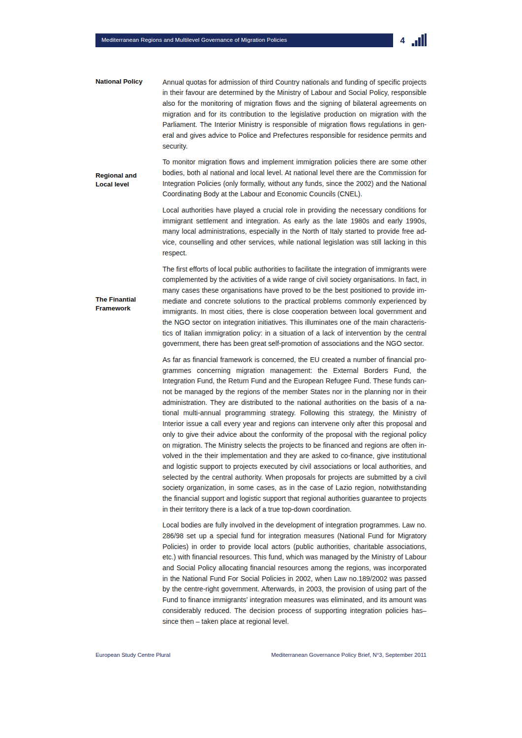Mediterranean Regions and Multilevel Governance of Migration Policies
4
National Policy
Regional and
Local level
The Finantial
Framework
Annual quotas for admission of third Country nationals and funding of specific projects in their favour are determined by the Ministry of Labour and Social Policy, responsible also for the monitoring of migration flows and the signing of bilateral agreements on migration and for its contribution to the legislative production on migration with the Parliament. The Interior Ministry is responsible of migration flows regulations in general and gives advice to Police and Prefectures responsible for residence permits and security.
To monitor migration flows and implement immigration policies there are some other bodies, both al national and local level. At national level there are the Commission for Integration Policies (only formally, without any funds, since the 2002) and the National Coordinating Body at the Labour and Economic Councils (CNEL).
Local authorities have played a crucial role in providing the necessary conditions for immigrant settlement and integration. As early as the late 1980s and early 1990s, many local administrations, especially in the North of Italy started to provide free advice, counselling and other services, while national legislation was still lacking in this respect.
The first efforts of local public authorities to facilitate the integration of immigrants were complemented by the activities of a wide range of civil society organisations. In fact, in many cases these organisations have proved to be the best positioned to provide immediate and concrete solutions to the practical problems commonly experienced by immigrants. In most cities, there is close cooperation between local government and the NGO sector on integration initiatives. This illuminates one of the main characteristics of Italian immigration policy: in a situation of a lack of intervention by the central government, there has been great self-promotion of associations and the NGO sector.
As far as financial framework is concerned, the EU created a number of financial programmes concerning migration management: the External Borders Fund, the Integration Fund, the Return Fund and the European Refugee Fund. These funds cannot be managed by the regions of the member States nor in the planning nor in their administration. They are distributed to the national authorities on the basis of a national multi-annual programming strategy. Following this strategy, the Ministry of Interior issue a call every year and regions can intervene only after this proposal and only to give their advice about the conformity of the proposal with the regional policy on migration. The Ministry selects the projects to be financed and regions are often involved in the their implementation and they are asked to co-finance, give institutional and logistic support to projects executed by civil associations or local authorities, and selected by the central authority. When proposals for projects are submitted by a civil society organization, in some cases, as in the case of Lazio region, notwithstanding the financial support and logistic support that regional authorities guarantee to projects in their territory there is a lack of a true top-down coordination.
Local bodies are fully involved in the development of integration programmes. Law no. 286/98 set up a special fund for integration measures (National Fund for Migratory Policies) in order to provide local actors (public authorities, charitable associations, etc.) with financial resources. This fund, which was managed by the Ministry of Labour and Social Policy allocating financial resources among the regions, was incorporated in the National Fund For Social Policies in 2002, when Law no.189/2002 was passed by the centre-right government. Afterwards, in 2003, the provision of using part of the Fund to finance immigrants’ integration measures was eliminated, and its amount was considerably reduced. The decision process of supporting integration policies has– since then – taken place at regional level.
European Study Centre Plural
Mediterranean Governance Policy Brief, N°3, September 2011